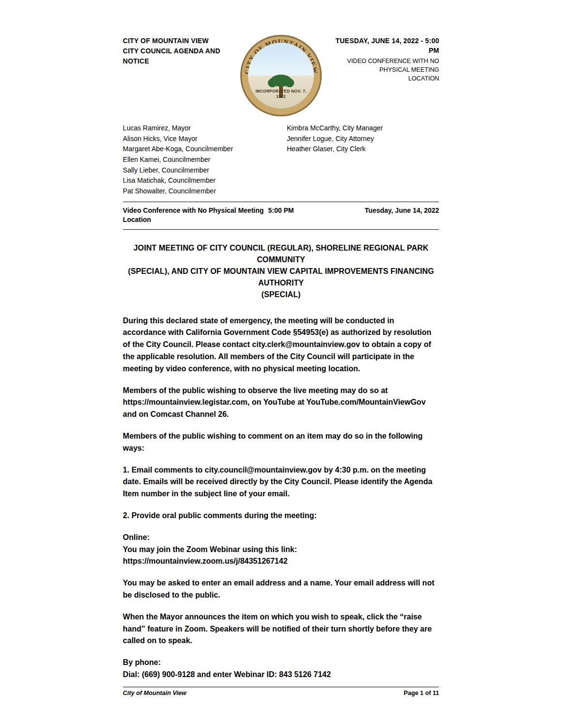CITY OF MOUNTAIN VIEW
CITY COUNCIL AGENDA AND NOTICE
CITY OF MOUNTAIN VIEW SANTA CLARA COUNTY · CALIFORNIA
Incorporated Nov. 7, 1902
TUESDAY, JUNE 14, 2022 - 5:00 PM
VIDEO CONFERENCE WITH NO PHYSICAL MEETING
LOCATION
Lucas Ramirez, Mayor
Alison Hicks, Vice Mayor
Margaret Abe-Koga, Councilmember
Ellen Kamei, Councilmember
Sally Lieber, Councilmember
Lisa Matichak, Councilmember
Pat Showalter, Councilmember
Kimbra McCarthy, City Manager
Jennifer Logue, City Attorney
Heather Glaser, City Clerk
Video Conference with No Physical Meeting Location
5:00 PM
Tuesday, June 14, 2022
JOINT MEETING OF CITY COUNCIL (REGULAR), SHORELINE REGIONAL PARK COMMUNITY
(SPECIAL), AND CITY OF MOUNTAIN VIEW CAPITAL IMPROVEMENTS FINANCING AUTHORITY
(SPECIAL)
During this declared state of emergency, the meeting will be conducted in accordance with California Government Code §54953(e) as authorized by resolution of the City Council. Please contact city.clerk@mountainview.gov to obtain a copy of the applicable resolution. All members of the City Council will participate in the meeting by video conference, with no physical meeting location.
Members of the public wishing to observe the live meeting may do so at https://mountainview.legistar.com, on YouTube at YouTube.com/MountainViewGov and on Comcast Channel 26.
Members of the public wishing to comment on an item may do so in the following ways:
1. Email comments to city.council@mountainview.gov by 4:30 p.m. on the meeting date. Emails will be received directly by the City Council. Please identify the Agenda Item number in the subject line of your email.
2. Provide oral public comments during the meeting:
Online:
You may join the Zoom Webinar using this link: https://mountainview.zoom.us/j/84351267142
You may be asked to enter an email address and a name. Your email address will not be disclosed to the public.
When the Mayor announces the item on which you wish to speak, click the “raise hand” feature in Zoom. Speakers will be notified of their turn shortly before they are called on to speak.
By phone:
Dial: (669) 900-9128 and enter Webinar ID: 843 5126 7142
City of Mountain View
Page 1 of 11